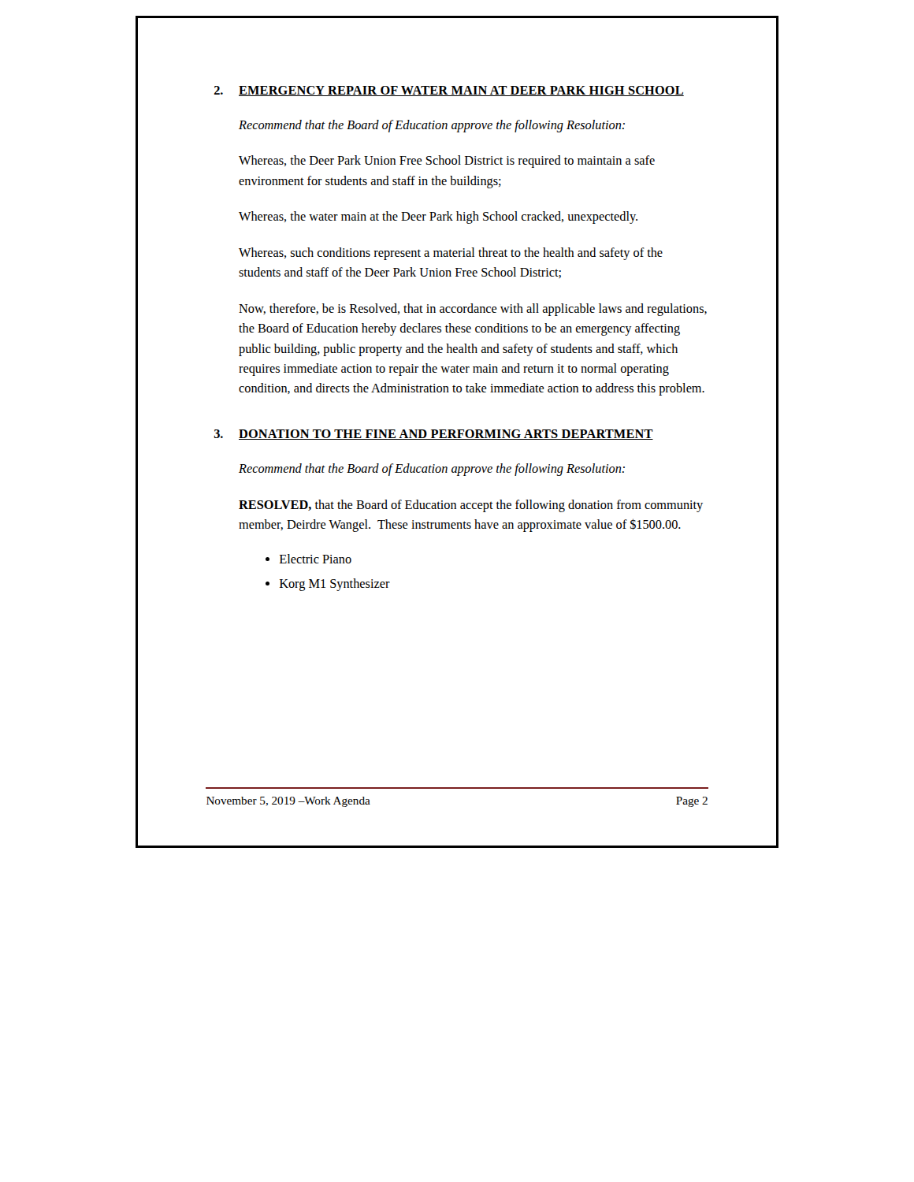EMERGENCY REPAIR OF WATER MAIN AT DEER PARK HIGH SCHOOL
Recommend that the Board of Education approve the following Resolution:
Whereas, the Deer Park Union Free School District is required to maintain a safe environment for students and staff in the buildings;
Whereas, the water main at the Deer Park high School cracked, unexpectedly.
Whereas, such conditions represent a material threat to the health and safety of the students and staff of the Deer Park Union Free School District;
Now, therefore, be is Resolved, that in accordance with all applicable laws and regulations, the Board of Education hereby declares these conditions to be an emergency affecting public building, public property and the health and safety of students and staff, which requires immediate action to repair the water main and return it to normal operating condition, and directs the Administration to take immediate action to address this problem.
DONATION TO THE FINE AND PERFORMING ARTS DEPARTMENT
Recommend that the Board of Education approve the following Resolution:
RESOLVED, that the Board of Education accept the following donation from community member, Deirdre Wangel. These instruments have an approximate value of $1500.00.
Electric Piano
Korg M1 Synthesizer
November 5, 2019 –Work Agenda Page 2